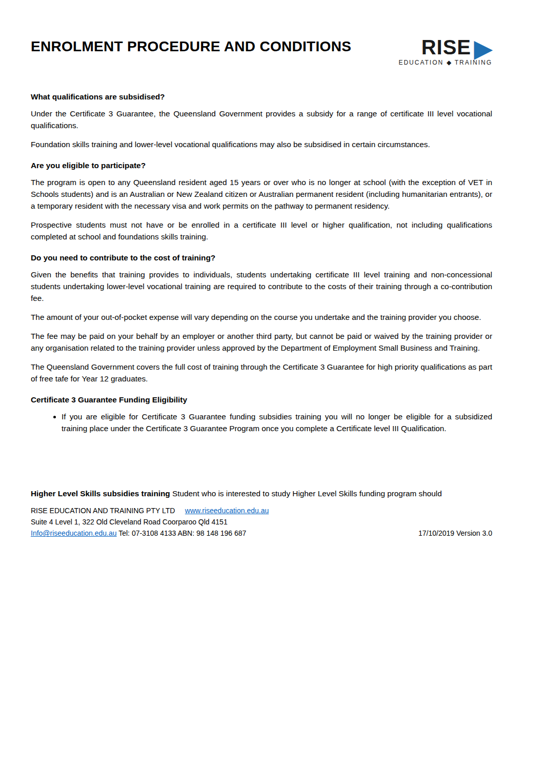RISE▶ EDUCATION ◆ TRAINING
ENROLMENT PROCEDURE AND CONDITIONS
What qualifications are subsidised?
Under the Certificate 3 Guarantee, the Queensland Government provides a subsidy for a range of certificate III level vocational qualifications.
Foundation skills training and lower-level vocational qualifications may also be subsidised in certain circumstances.
Are you eligible to participate?
The program is open to any Queensland resident aged 15 years or over who is no longer at school (with the exception of VET in Schools students) and is an Australian or New Zealand citizen or Australian permanent resident (including humanitarian entrants), or a temporary resident with the necessary visa and work permits on the pathway to permanent residency.
Prospective students must not have or be enrolled in a certificate III level or higher qualification, not including qualifications completed at school and foundations skills training.
Do you need to contribute to the cost of training?
Given the benefits that training provides to individuals, students undertaking certificate III level training and non-concessional students undertaking lower-level vocational training are required to contribute to the costs of their training through a co-contribution fee.
The amount of your out-of-pocket expense will vary depending on the course you undertake and the training provider you choose.
The fee may be paid on your behalf by an employer or another third party, but cannot be paid or waived by the training provider or any organisation related to the training provider unless approved by the Department of Employment Small Business and Training.
The Queensland Government covers the full cost of training through the Certificate 3 Guarantee for high priority qualifications as part of free tafe for Year 12 graduates.
Certificate 3 Guarantee Funding Eligibility
If you are eligible for Certificate 3 Guarantee funding subsidies training you will no longer be eligible for a subsidized training place under the Certificate 3 Guarantee Program once you complete a Certificate level III Qualification.
Higher Level Skills subsidies training Student who is interested to study Higher Level Skills funding program should
RISE EDUCATION AND TRAINING PTY LTD www.riseeducation.edu.au
Suite 4 Level 1, 322 Old Cleveland Road Coorparoo Qld 4151
Info@riseeducation.edu.au Tel: 07-3108 4133 ABN: 98 148 196 687
17/10/2019 Version 3.0